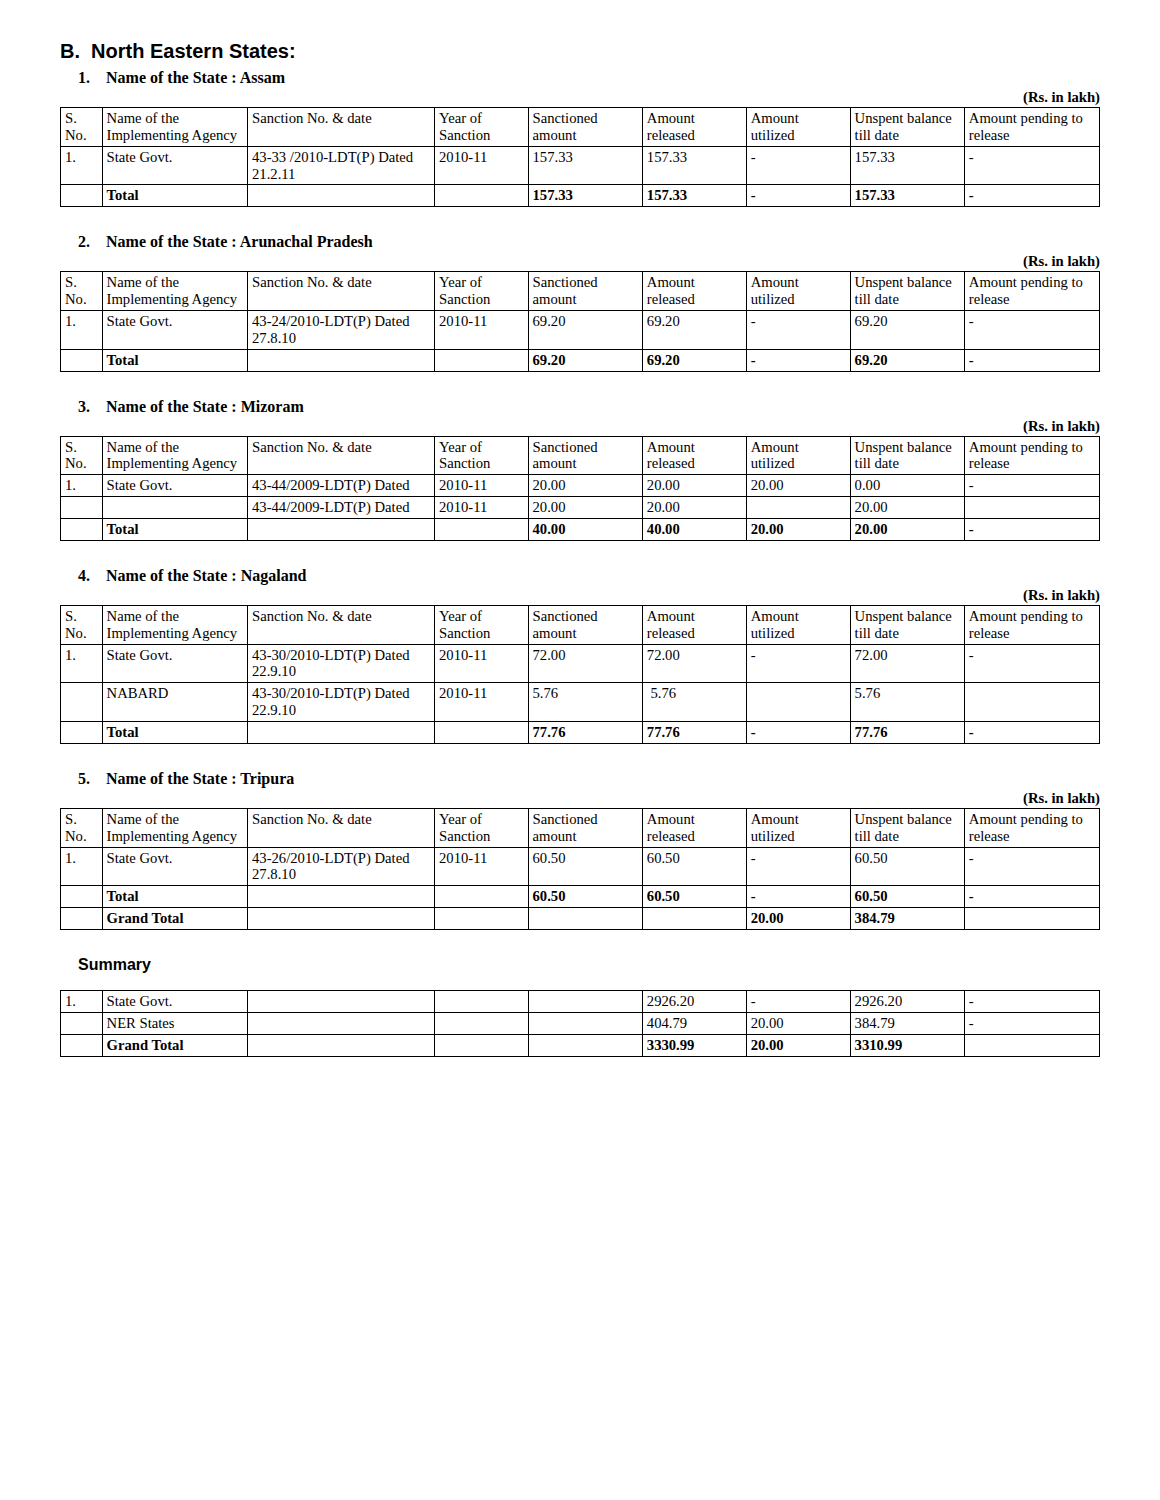B. North Eastern States:
1. Name of the State : Assam
(Rs. in lakh)
| S. No. | Name of the Implementing Agency | Sanction No. & date | Year of Sanction | Sanctioned amount | Amount released | Amount utilized | Unspent balance till date | Amount pending to release |
| --- | --- | --- | --- | --- | --- | --- | --- | --- |
| 1. | State Govt. | 43-33 /2010-LDT(P) Dated 21.2.11 | 2010-11 | 157.33 | 157.33 | - | 157.33 | - |
| | Total | | | 157.33 | 157.33 | - | 157.33 | - |
2. Name of the State : Arunachal Pradesh
(Rs. in lakh)
| S. No. | Name of the Implementing Agency | Sanction No. & date | Year of Sanction | Sanctioned amount | Amount released | Amount utilized | Unspent balance till date | Amount pending to release |
| --- | --- | --- | --- | --- | --- | --- | --- | --- |
| 1. | State Govt. | 43-24/2010-LDT(P) Dated 27.8.10 | 2010-11 | 69.20 | 69.20 | - | 69.20 | - |
| | Total | | | 69.20 | 69.20 | - | 69.20 | - |
3. Name of the State : Mizoram
(Rs. in lakh)
| S. No. | Name of the Implementing Agency | Sanction No. & date | Year of Sanction | Sanctioned amount | Amount released | Amount utilized | Unspent balance till date | Amount pending to release |
| --- | --- | --- | --- | --- | --- | --- | --- | --- |
| 1. | State Govt. | 43-44/2009-LDT(P) Dated | 2010-11 | 20.00 | 20.00 | 20.00 | 0.00 | - |
| | | 43-44/2009-LDT(P) Dated | 2010-11 | 20.00 | 20.00 | | 20.00 | |
| | Total | | | 40.00 | 40.00 | 20.00 | 20.00 | - |
4. Name of the State : Nagaland
(Rs. in lakh)
| S. No. | Name of the Implementing Agency | Sanction No. & date | Year of Sanction | Sanctioned amount | Amount released | Amount utilized | Unspent balance till date | Amount pending to release |
| --- | --- | --- | --- | --- | --- | --- | --- | --- |
| 1. | State Govt. | 43-30/2010-LDT(P) Dated 22.9.10 | 2010-11 | 72.00 | 72.00 | - | 72.00 | - |
| | NABARD | 43-30/2010-LDT(P) Dated 22.9.10 | 2010-11 | 5.76 | 5.76 | | 5.76 | |
| | Total | | | 77.76 | 77.76 | - | 77.76 | - |
5. Name of the State : Tripura
(Rs. in lakh)
| S. No. | Name of the Implementing Agency | Sanction No. & date | Year of Sanction | Sanctioned amount | Amount released | Amount utilized | Unspent balance till date | Amount pending to release |
| --- | --- | --- | --- | --- | --- | --- | --- | --- |
| 1. | State Govt. | 43-26/2010-LDT(P) Dated 27.8.10 | 2010-11 | 60.50 | 60.50 | - | 60.50 | - |
| | Total | | | 60.50 | 60.50 | - | 60.50 | - |
| | Grand Total | | | | | 20.00 | 384.79 | |
Summary
| 1. | State Govt. | | | | 2926.20 | - | 2926.20 | - |
| | NER States | | | | 404.79 | 20.00 | 384.79 | - |
| | Grand Total | | | | 3330.99 | 20.00 | 3310.99 | |